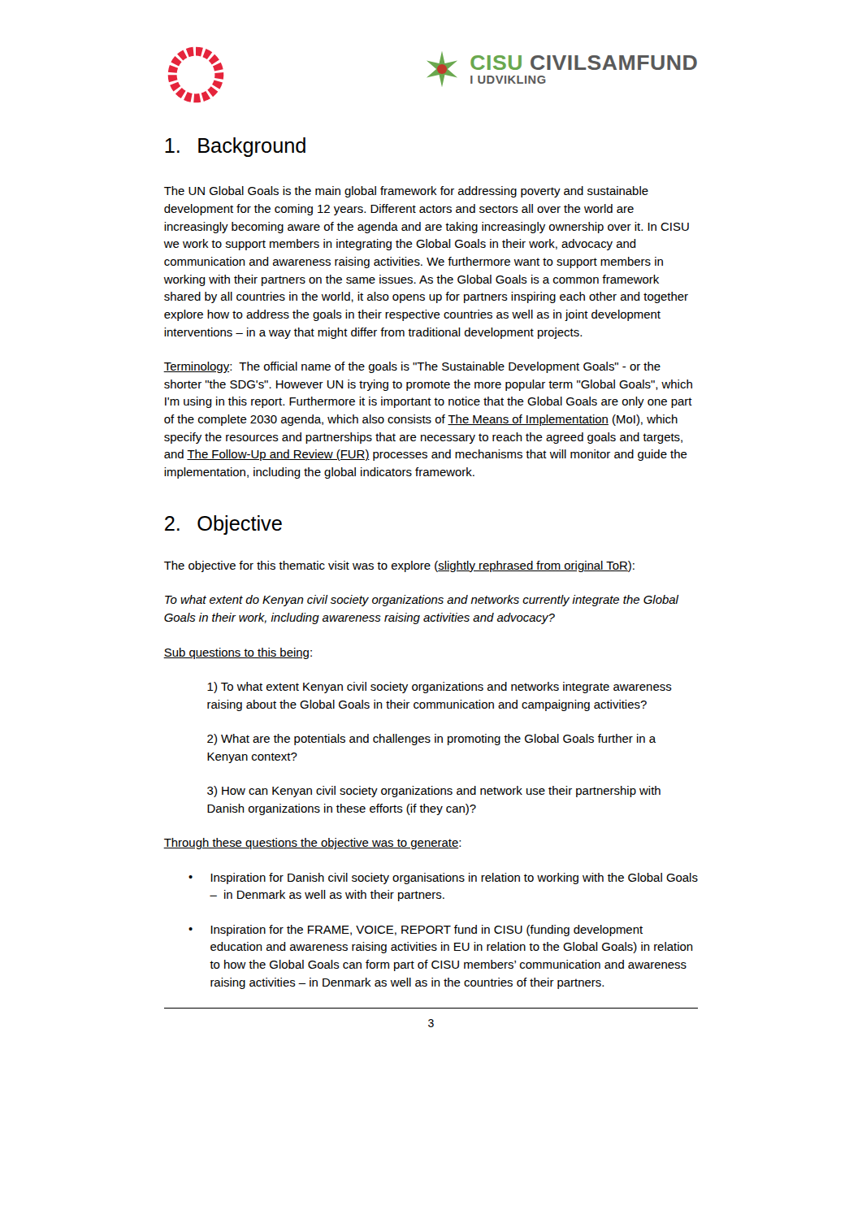CISU CIVILSAMFUND
I UDVIKLING
1. Background
The UN Global Goals is the main global framework for addressing poverty and sustainable development for the coming 12 years. Different actors and sectors all over the world are increasingly becoming aware of the agenda and are taking increasingly ownership over it. In CISU we work to support members in integrating the Global Goals in their work, advocacy and communication and awareness raising activities. We furthermore want to support members in working with their partners on the same issues. As the Global Goals is a common framework shared by all countries in the world, it also opens up for partners inspiring each other and together explore how to address the goals in their respective countries as well as in joint development interventions – in a way that might differ from traditional development projects.
Terminology: The official name of the goals is "The Sustainable Development Goals" - or the shorter "the SDG's". However UN is trying to promote the more popular term "Global Goals", which I'm using in this report. Furthermore it is important to notice that the Global Goals are only one part of the complete 2030 agenda, which also consists of The Means of Implementation (MoI), which specify the resources and partnerships that are necessary to reach the agreed goals and targets, and The Follow-Up and Review (FUR) processes and mechanisms that will monitor and guide the implementation, including the global indicators framework.
2. Objective
The objective for this thematic visit was to explore (slightly rephrased from original ToR):
To what extent do Kenyan civil society organizations and networks currently integrate the Global Goals in their work, including awareness raising activities and advocacy?
Sub questions to this being:
1) To what extent Kenyan civil society organizations and networks integrate awareness raising about the Global Goals in their communication and campaigning activities?
2) What are the potentials and challenges in promoting the Global Goals further in a Kenyan context?
3) How can Kenyan civil society organizations and network use their partnership with Danish organizations in these efforts (if they can)?
Through these questions the objective was to generate:
Inspiration for Danish civil society organisations in relation to working with the Global Goals – in Denmark as well as with their partners.
Inspiration for the FRAME, VOICE, REPORT fund in CISU (funding development education and awareness raising activities in EU in relation to the Global Goals) in relation to how the Global Goals can form part of CISU members’ communication and awareness raising activities – in Denmark as well as in the countries of their partners.
3